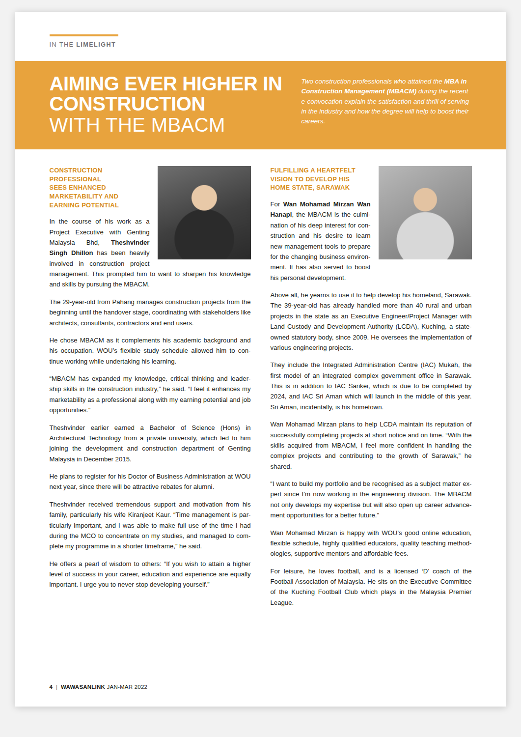IN THE LIMELIGHT
Aiming Ever Higher in Construction with the MBACM
Two construction professionals who attained the MBA in Construction Management (MBACM) during the recent e-convocation explain the satisfaction and thrill of serving in the industry and how the degree will help to boost their careers.
Construction
professional
sees enhanced
marketability and
earning potential
In the course of his work as a Project Executive with Genting Malaysia Bhd, Theshvinder Singh Dhillon has been heavily involved in construction project management. This prompted him to want to sharpen his knowledge and skills by pursuing the MBACM.
The 29-year-old from Pahang manages construction projects from the beginning until the handover stage, coordinating with stakeholders like architects, consultants, contractors and end users.
He chose MBACM as it complements his academic background and his occupation. WOU’s flexible study schedule allowed him to continue working while undertaking his learning.
“MBACM has expanded my knowledge, critical thinking and leadership skills in the construction industry,” he said. “I feel it enhances my marketability as a professional along with my earning potential and job opportunities.”
Theshvinder earlier earned a Bachelor of Science (Hons) in Architectural Technology from a private university, which led to him joining the development and construction department of Genting Malaysia in December 2015.
He plans to register for his Doctor of Business Administration at WOU next year, since there will be attractive rebates for alumni.
Theshvinder received tremendous support and motivation from his family, particularly his wife Kiranjeet Kaur. “Time management is particularly important, and I was able to make full use of the time I had during the MCO to concentrate on my studies, and managed to complete my programme in a shorter timeframe,” he said.
He offers a pearl of wisdom to others: “If you wish to attain a higher level of success in your career, education and experience are equally important. I urge you to never stop developing yourself.”
Fulfilling a heartfelt
vision to develop his
home state, Sarawak
For Wan Mohamad Mirzan Wan Hanapi, the MBACM is the culmination of his deep interest for construction and his desire to learn new management tools to prepare for the changing business environment. It has also served to boost his personal development.
Above all, he yearns to use it to help develop his homeland, Sarawak. The 39-year-old has already handled more than 40 rural and urban projects in the state as an Executive Engineer/Project Manager with Land Custody and Development Authority (LCDA), Kuching, a state-owned statutory body, since 2009. He oversees the implementation of various engineering projects.
They include the Integrated Administration Centre (IAC) Mukah, the first model of an integrated complex government office in Sarawak. This is in addition to IAC Sarikei, which is due to be completed by 2024, and IAC Sri Aman which will launch in the middle of this year. Sri Aman, incidentally, is his hometown.
Wan Mohamad Mirzan plans to help LCDA maintain its reputation of successfully completing projects at short notice and on time. “With the skills acquired from MBACM, I feel more confident in handling the complex projects and contributing to the growth of Sarawak,” he shared.
“I want to build my portfolio and be recognised as a subject matter expert since I’m now working in the engineering division. The MBACM not only develops my expertise but will also open up career advancement opportunities for a better future.”
Wan Mohamad Mirzan is happy with WOU’s good online education, flexible schedule, highly qualified educators, quality teaching methodologies, supportive mentors and affordable fees.
For leisure, he loves football, and is a licensed ‘D’ coach of the Football Association of Malaysia. He sits on the Executive Committee of the Kuching Football Club which plays in the Malaysia Premier League.
4 | WAWASANLINK JAN-MAR 2022